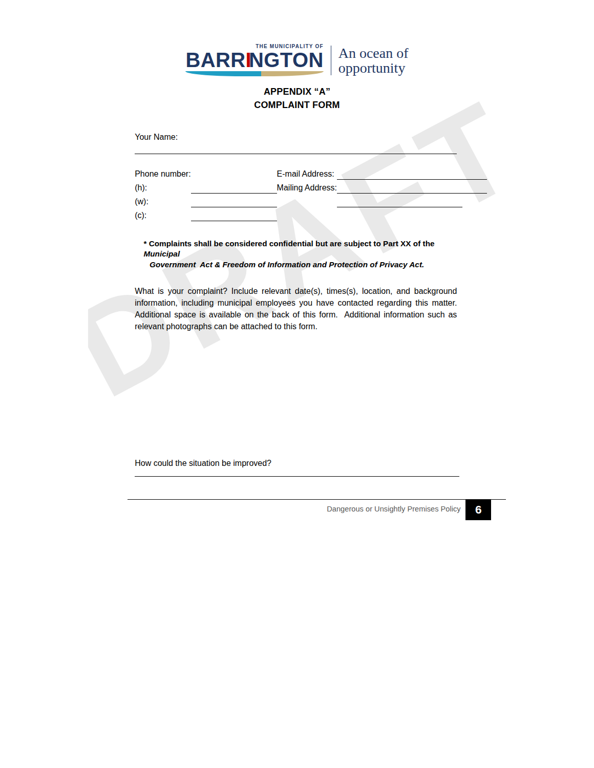DRAFT
THE MUNICIPALITY OF
BARRINGTON
An ocean of
opportunity
APPENDIX “A”
COMPLAINT FORM
Your Name:
| Phone number: | | E-mail Address: | |
| (h): | | Mailing Address: | |
| (w): | | | |
| (c): | | | |
* Complaints shall be considered confidential but are subject to Part XX of the Municipal Government Act & Freedom of Information and Protection of Privacy Act.
What is your complaint? Include relevant date(s), times(s), location, and background information, including municipal employees you have contacted regarding this matter. Additional space is available on the back of this form. Additional information such as relevant photographs can be attached to this form.
How could the situation be improved?
Dangerous or Unsightly Premises Policy
6